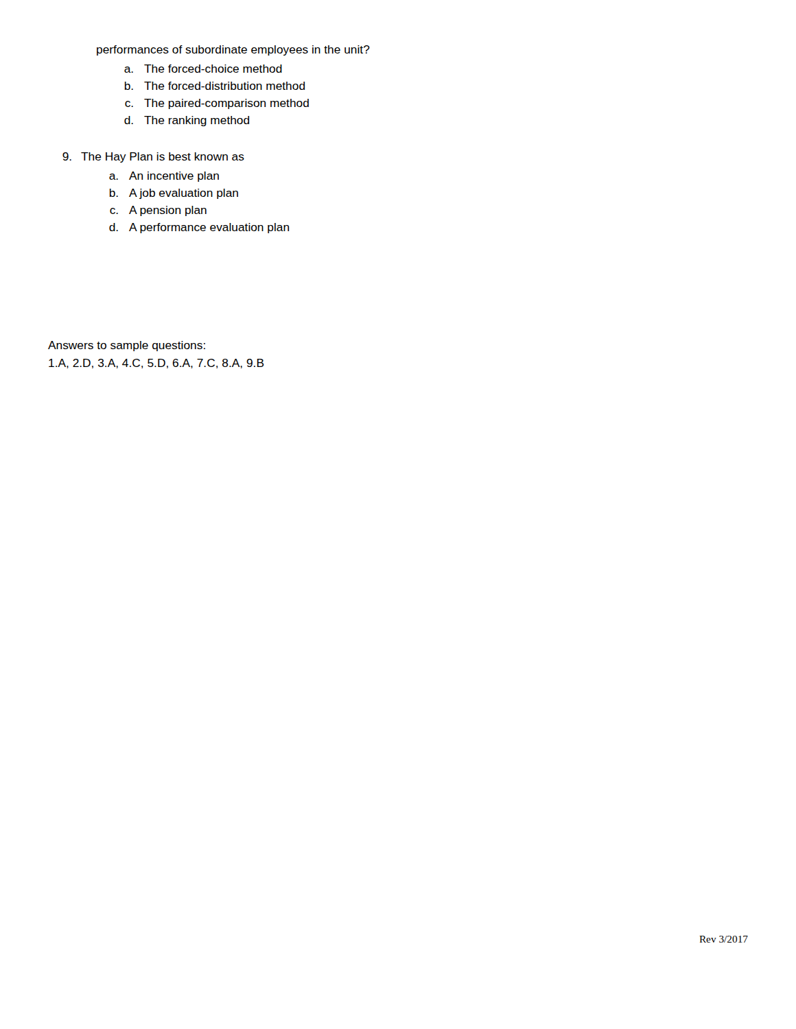performances of subordinate employees in the unit?
The forced-choice method
The forced-distribution method
The paired-comparison method
The ranking method
The Hay Plan is best known as
An incentive plan
A job evaluation plan
A pension plan
A performance evaluation plan
Answers to sample questions:
1.A, 2.D, 3.A, 4.C, 5.D, 6.A, 7.C, 8.A, 9.B
Rev 3/2017